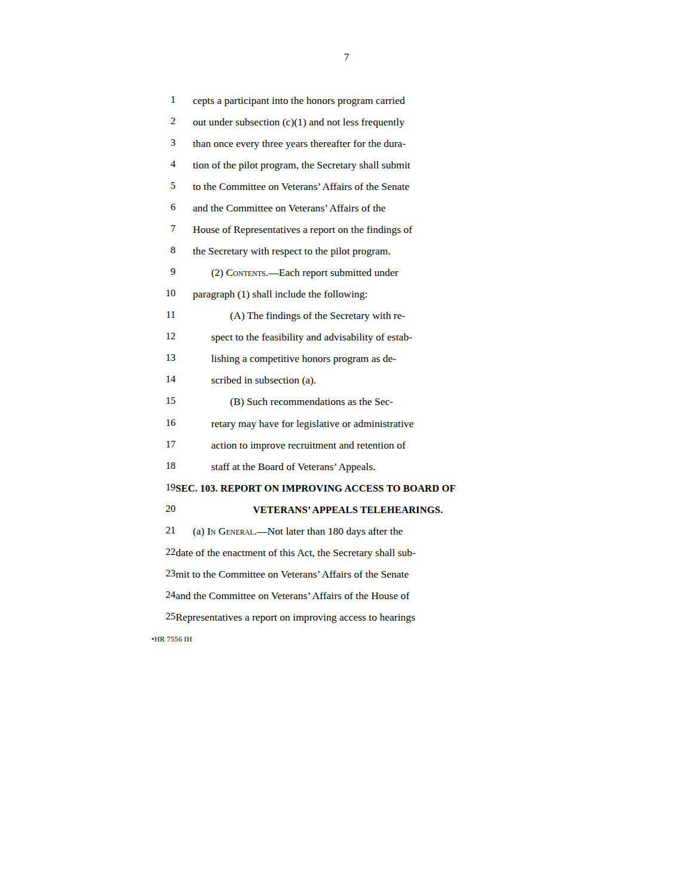7
| 1 | cepts a participant into the honors program carried |
| 2 | out under subsection (c)(1) and not less frequently |
| 3 | than once every three years thereafter for the dura- |
| 4 | tion of the pilot program, the Secretary shall submit |
| 5 | to the Committee on Veterans’ Affairs of the Senate |
| 6 | and the Committee on Veterans’ Affairs of the |
| 7 | House of Representatives a report on the findings of |
| 8 | the Secretary with respect to the pilot program. |
| 9 | (2) Contents. —Each report submitted under |
| 10 | paragraph (1) shall include the following: |
| 11 | (A) The findings of the Secretary with re- |
| 12 | spect to the feasibility and advisability of estab- |
| 13 | lishing a competitive honors program as de- |
| 14 | scribed in subsection (a). |
| 15 | (B) Such recommendations as the Sec- |
| 16 | retary may have for legislative or administrative |
| 17 | action to improve recruitment and retention of |
| 18 | staff at the Board of Veterans’ Appeals. |
| 19 | SEC. 103. REPORT ON IMPROVING ACCESS TO BOARD OF |
| 20 | VETERANS’ APPEALS TELEHEARINGS. |
| 21 | (a) In General. —Not later than 180 days after the |
| 22 | date of the enactment of this Act, the Secretary shall sub- |
| 23 | mit to the Committee on Veterans’ Affairs of the Senate |
| 24 | and the Committee on Veterans’ Affairs of the House of |
| 25 | Representatives a report on improving access to hearings |
•HR 7556 IH